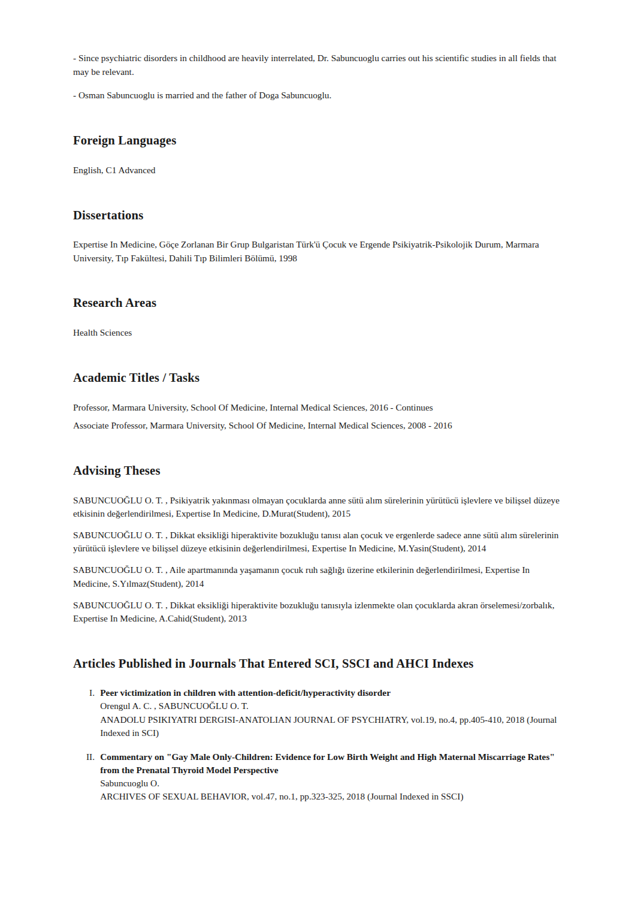- Since psychiatric disorders in childhood are heavily interrelated, Dr. Sabuncuoglu carries out his scientific studies in all fields that may be relevant.
- Osman Sabuncuoglu is married and the father of Doga Sabuncuoglu.
Foreign Languages
English, C1 Advanced
Dissertations
Expertise In Medicine, Göçe Zorlanan Bir Grup Bulgaristan Türk'ü Çocuk ve Ergende Psikiyatrik-Psikolojik Durum, Marmara University, Tıp Fakültesi, Dahili Tıp Bilimleri Bölümü, 1998
Research Areas
Health Sciences
Academic Titles / Tasks
Professor, Marmara University, School Of Medicine, Internal Medical Sciences, 2016 - Continues
Associate Professor, Marmara University, School Of Medicine, Internal Medical Sciences, 2008 - 2016
Advising Theses
SABUNCUOĞLU O. T. , Psikiyatrik yakınması olmayan çocuklarda anne sütü alım sürelerinin yürütücü işlevlere ve bilişsel düzeye etkisinin değerlendirilmesi, Expertise In Medicine, D.Murat(Student), 2015
SABUNCUOĞLU O. T. , Dikkat eksikliği hiperaktivite bozukluğu tanısı alan çocuk ve ergenlerde sadece anne sütü alım sürelerinin yürütücü işlevlere ve bilişsel düzeye etkisinin değerlendirilmesi, Expertise In Medicine, M.Yasin(Student), 2014
SABUNCUOĞLU O. T. , Aile apartmanında yaşamanın çocuk ruh sağlığı üzerine etkilerinin değerlendirilmesi, Expertise In Medicine, S.Yılmaz(Student), 2014
SABUNCUOĞLU O. T. , Dikkat eksikliği hiperaktivite bozukluğu tanısıyla izlenmekte olan çocuklarda akran örselemesi/zorbalık, Expertise In Medicine, A.Cahid(Student), 2013
Articles Published in Journals That Entered SCI, SSCI and AHCI Indexes
Peer victimization in children with attention-deficit/hyperactivity disorder Orengul A. C. , SABUNCUOĞLU O. T. ANADOLU PSIKIYATRI DERGISI-ANATOLIAN JOURNAL OF PSYCHIATRY, vol.19, no.4, pp.405-410, 2018 (Journal Indexed in SCI)
Commentary on "Gay Male Only-Children: Evidence for Low Birth Weight and High Maternal Miscarriage Rates" from the Prenatal Thyroid Model Perspective Sabuncuoglu O. ARCHIVES OF SEXUAL BEHAVIOR, vol.47, no.1, pp.323-325, 2018 (Journal Indexed in SSCI)